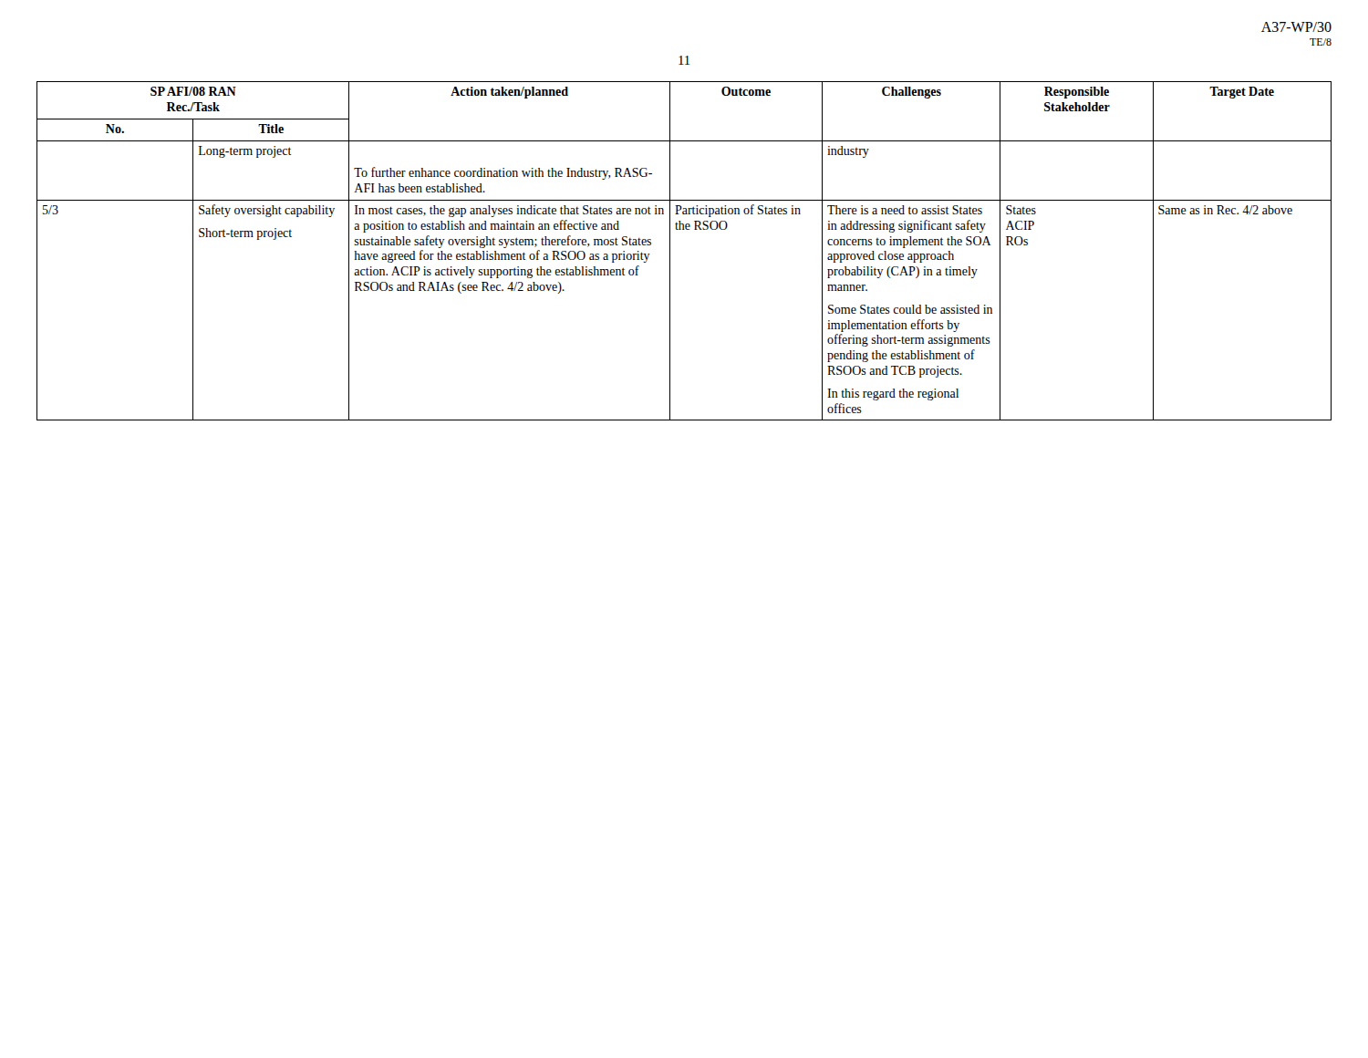A37-WP/30
TE/8
11
| SP AFI/08 RAN Rec./Task | Action taken/planned | Outcome | Challenges | Responsible Stakeholder | Target Date |
| --- | --- | --- | --- | --- | --- |
| No. | Title |
| | Long-term project | To further enhance coordination with the Industry, RASG-AFI has been established. | | industry | | |
| 5/3 | Safety oversight capability Short-term project | In most cases, the gap analyses indicate that States are not in a position to establish and maintain an effective and sustainable safety oversight system; therefore, most States have agreed for the establishment of a RSOO as a priority action. ACIP is actively supporting the establishment of RSOOs and RAIAs (see Rec. 4/2 above). | Participation of States in the RSOO | There is a need to assist States in addressing significant safety concerns to implement the SOA approved close approach probability (CAP) in a timely manner. Some States could be assisted in implementation efforts by offering short-term assignments pending the establishment of RSOOs and TCB projects. In this regard the regional offices | States ACIP ROs | Same as in Rec. 4/2 above |